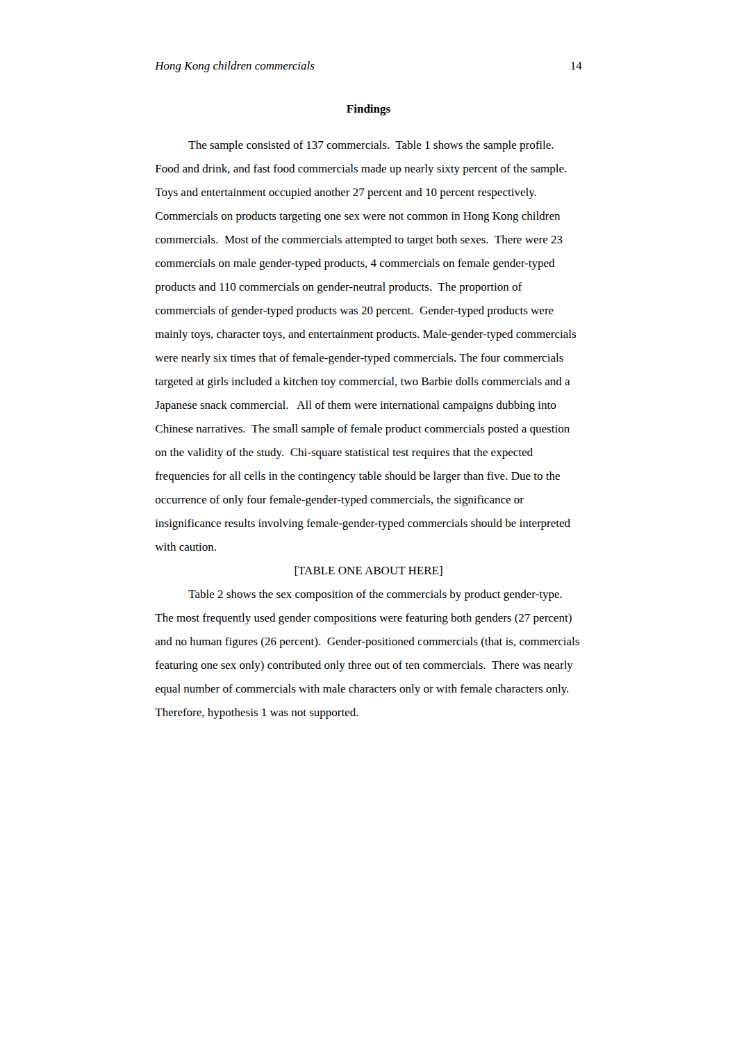Hong Kong children commercials 14
Findings
The sample consisted of 137 commercials. Table 1 shows the sample profile. Food and drink, and fast food commercials made up nearly sixty percent of the sample. Toys and entertainment occupied another 27 percent and 10 percent respectively. Commercials on products targeting one sex were not common in Hong Kong children commercials. Most of the commercials attempted to target both sexes. There were 23 commercials on male gender-typed products, 4 commercials on female gender-typed products and 110 commercials on gender-neutral products. The proportion of commercials of gender-typed products was 20 percent. Gender-typed products were mainly toys, character toys, and entertainment products. Male-gender-typed commercials were nearly six times that of female-gender-typed commercials. The four commercials targeted at girls included a kitchen toy commercial, two Barbie dolls commercials and a Japanese snack commercial. All of them were international campaigns dubbing into Chinese narratives. The small sample of female product commercials posted a question on the validity of the study. Chi-square statistical test requires that the expected frequencies for all cells in the contingency table should be larger than five. Due to the occurrence of only four female-gender-typed commercials, the significance or insignificance results involving female-gender-typed commercials should be interpreted with caution.
[TABLE ONE ABOUT HERE]
Table 2 shows the sex composition of the commercials by product gender-type. The most frequently used gender compositions were featuring both genders (27 percent) and no human figures (26 percent). Gender-positioned commercials (that is, commercials featuring one sex only) contributed only three out of ten commercials. There was nearly equal number of commercials with male characters only or with female characters only. Therefore, hypothesis 1 was not supported.